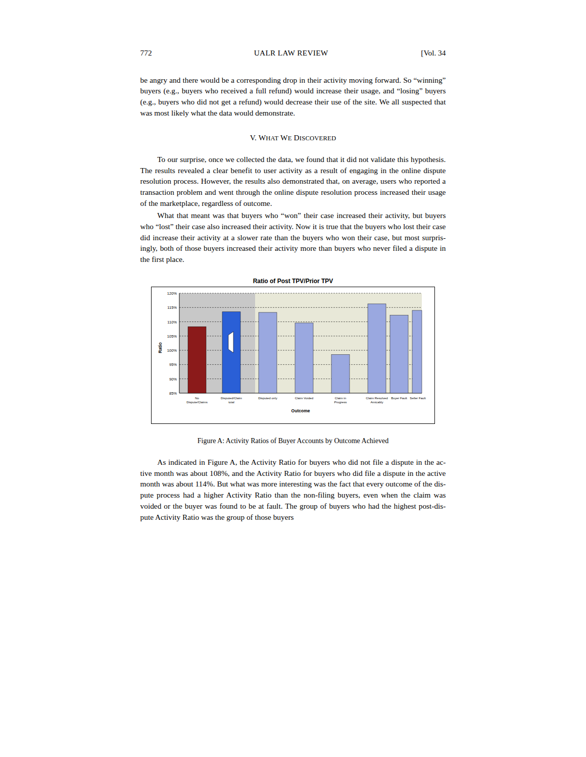772 UALR LAW REVIEW [Vol. 34
be angry and there would be a corresponding drop in their activity moving forward. So “winning” buyers (e.g., buyers who received a full refund) would increase their usage, and “losing” buyers (e.g., buyers who did not get a refund) would decrease their use of the site. We all suspected that was most likely what the data would demonstrate.
V. WHAT WE DISCOVERED
To our surprise, once we collected the data, we found that it did not validate this hypothesis. The results revealed a clear benefit to user activity as a result of engaging in the online dispute resolution process. However, the results also demonstrated that, on average, users who reported a transaction problem and went through the online dispute resolution process increased their usage of the marketplace, regardless of outcome.
What that meant was that buyers who “won” their case increased their activity, but buyers who “lost” their case also increased their activity. Now it is true that the buyers who lost their case did increase their activity at a slower rate than the buyers who won their case, but most surprisingly, both of those buyers increased their activity more than buyers who never filed a dispute in the first place.
Ratio of Post TPV/Prior TPV
85% 90% 95% 100% 105% 110% 115% 120% Ratio No Dispute/Claims Disputed/Claim total Disputed only Claim Voided Claim in Progress Claim Resolved Amicably Buyer Fault Seller Fault Outcome
Figure A: Activity Ratios of Buyer Accounts by Outcome Achieved
As indicated in Figure A, the Activity Ratio for buyers who did not file a dispute in the active month was about 108%, and the Activity Ratio for buyers who did file a dispute in the active month was about 114%. But what was more interesting was the fact that every outcome of the dispute process had a higher Activity Ratio than the non-filing buyers, even when the claim was voided or the buyer was found to be at fault. The group of buyers who had the highest post-dispute Activity Ratio was the group of those buyers